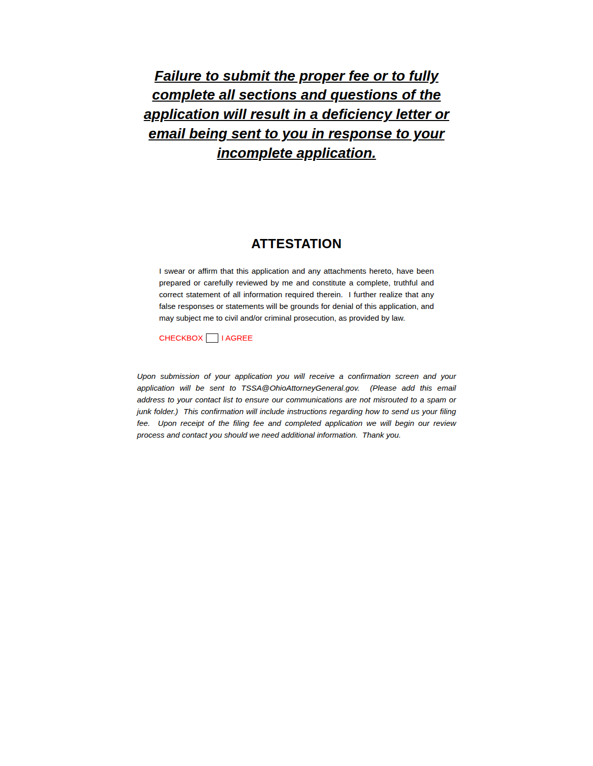Failure to submit the proper fee or to fully complete all sections and questions of the application will result in a deficiency letter or email being sent to you in response to your incomplete application.
ATTESTATION
I swear or affirm that this application and any attachments hereto, have been prepared or carefully reviewed by me and constitute a complete, truthful and correct statement of all information required therein. I further realize that any false responses or statements will be grounds for denial of this application, and may subject me to civil and/or criminal prosecution, as provided by law.
CHECKBOX I AGREE
Upon submission of your application you will receive a confirmation screen and your application will be sent to TSSA@OhioAttorneyGeneral.gov. (Please add this email address to your contact list to ensure our communications are not misrouted to a spam or junk folder.) This confirmation will include instructions regarding how to send us your filing fee. Upon receipt of the filing fee and completed application we will begin our review process and contact you should we need additional information. Thank you.